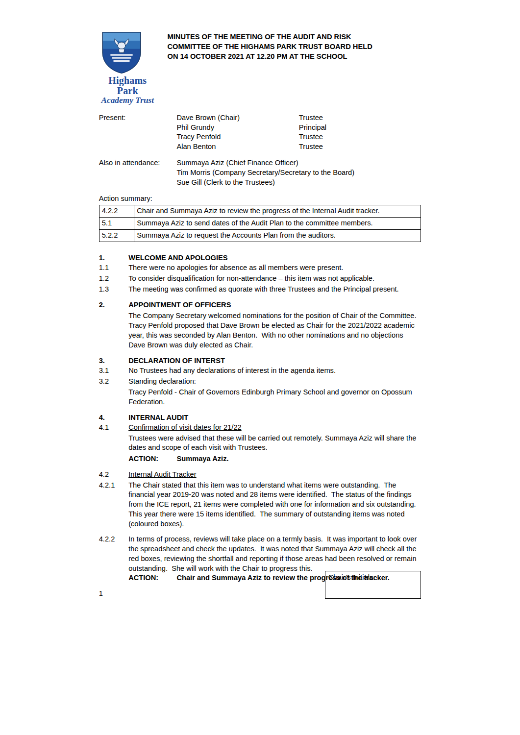Highams Park
Academy Trust
Minutes of the meeting of the Audit and Risk Committee of the Highams Park Trust Board held on 14 October 2021 at 12.20 pm at the school
Present:
Dave Brown (Chair)
Trustee
Phil Grundy
Principal
Tracy Penfold
Trustee
Alan Benton
Trustee
Also in attendance:
Summaya Aziz (Chief Finance Officer)
Tim Morris (Company Secretary/Secretary to the Board)
Sue Gill (Clerk to the Trustees)
Action summary:
| 4.2.2 | Chair and Summaya Aziz to review the progress of the Internal Audit tracker. |
| 5.1 | Summaya Aziz to send dates of the Audit Plan to the committee members. |
| 5.2.2 | Summaya Aziz to request the Accounts Plan from the auditors. |
1. Welcome and apologies
1.1 There were no apologies for absence as all members were present.
1.2 To consider disqualification for non-attendance – this item was not applicable.
1.3 The meeting was confirmed as quorate with three Trustees and the Principal present.
2. Appointment of officers
The Company Secretary welcomed nominations for the position of Chair of the Committee. Tracy Penfold proposed that Dave Brown be elected as Chair for the 2021/2022 academic year, this was seconded by Alan Benton. With no other nominations and no objections Dave Brown was duly elected as Chair.
3. Declaration of interst
3.1 No Trustees had any declarations of interest in the agenda items.
3.2 Standing declaration:
Tracy Penfold - Chair of Governors Edinburgh Primary School and governor on Opossum Federation.
4. Internal audit
4.1 Confirmation of visit dates for 21/22
Trustees were advised that these will be carried out remotely. Summaya Aziz will share the dates and scope of each visit with Trustees.
ACTION: Summaya Aziz.
4.2 Internal Audit Tracker
4.2.1 The Chair stated that this item was to understand what items were outstanding. The financial year 2019-20 was noted and 28 items were identified. The status of the findings from the ICE report, 21 items were completed with one for information and six outstanding. This year there were 15 items identified. The summary of outstanding items was noted (coloured boxes).
4.2.2 In terms of process, reviews will take place on a termly basis. It was important to look over the spreadsheet and check the updates. It was noted that Summaya Aziz will check all the red boxes, reviewing the shortfall and reporting if those areas had been resolved or remain outstanding. She will work with the Chair to progress this.
ACTION: Chair and Summaya Aziz to review the progress of the tracker.
1
Chair’s Initials: